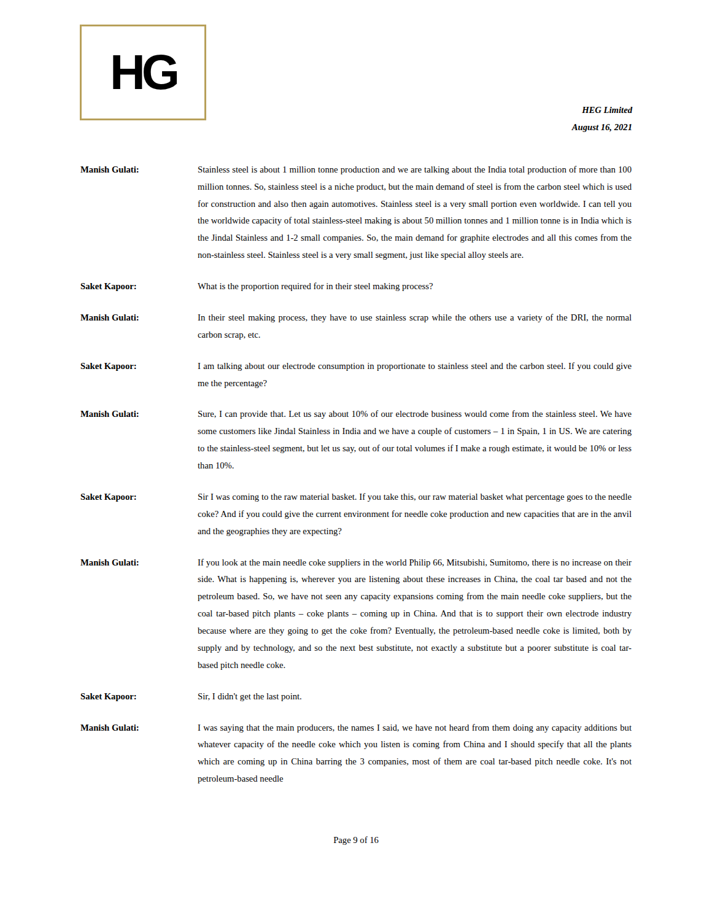HG
HEG Limited
August 16, 2021
| Manish Gulati: | Stainless steel is about 1 million tonne production and we are talking about the India total production of more than 100 million tonnes. So, stainless steel is a niche product, but the main demand of steel is from the carbon steel which is used for construction and also then again automotives. Stainless steel is a very small portion even worldwide. I can tell you the worldwide capacity of total stainless-steel making is about 50 million tonnes and 1 million tonne is in India which is the Jindal Stainless and 1-2 small companies. So, the main demand for graphite electrodes and all this comes from the non-stainless steel. Stainless steel is a very small segment, just like special alloy steels are. |
| Saket Kapoor: | What is the proportion required for in their steel making process? |
| Manish Gulati: | In their steel making process, they have to use stainless scrap while the others use a variety of the DRI, the normal carbon scrap, etc. |
| Saket Kapoor: | I am talking about our electrode consumption in proportionate to stainless steel and the carbon steel. If you could give me the percentage? |
| Manish Gulati: | Sure, I can provide that. Let us say about 10% of our electrode business would come from the stainless steel. We have some customers like Jindal Stainless in India and we have a couple of customers – 1 in Spain, 1 in US. We are catering to the stainless-steel segment, but let us say, out of our total volumes if I make a rough estimate, it would be 10% or less than 10%. |
| Saket Kapoor: | Sir I was coming to the raw material basket. If you take this, our raw material basket what percentage goes to the needle coke? And if you could give the current environment for needle coke production and new capacities that are in the anvil and the geographies they are expecting? |
| Manish Gulati: | If you look at the main needle coke suppliers in the world Philip 66, Mitsubishi, Sumitomo, there is no increase on their side. What is happening is, wherever you are listening about these increases in China, the coal tar based and not the petroleum based. So, we have not seen any capacity expansions coming from the main needle coke suppliers, but the coal tar-based pitch plants – coke plants – coming up in China. And that is to support their own electrode industry because where are they going to get the coke from? Eventually, the petroleum-based needle coke is limited, both by supply and by technology, and so the next best substitute, not exactly a substitute but a poorer substitute is coal tar-based pitch needle coke. |
| Saket Kapoor: | Sir, I didn't get the last point. |
| Manish Gulati: | I was saying that the main producers, the names I said, we have not heard from them doing any capacity additions but whatever capacity of the needle coke which you listen is coming from China and I should specify that all the plants which are coming up in China barring the 3 companies, most of them are coal tar-based pitch needle coke. It's not petroleum-based needle |
Page 9 of 16